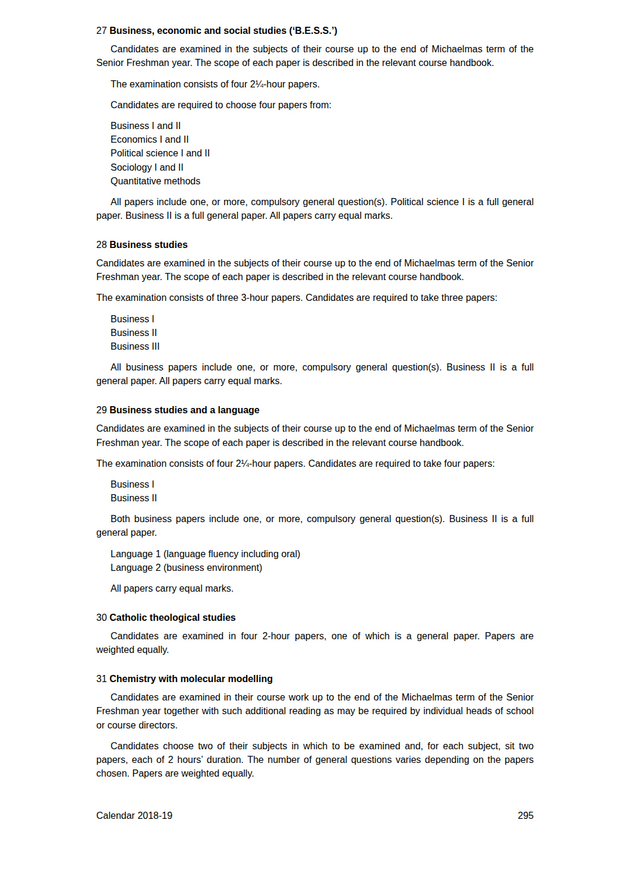27 Business, economic and social studies (‘B.E.S.S.’)
Candidates are examined in the subjects of their course up to the end of Michaelmas term of the Senior Freshman year. The scope of each paper is described in the relevant course handbook.
The examination consists of four 2¼-hour papers.
Candidates are required to choose four papers from:
Business I and II
Economics I and II
Political science I and II
Sociology I and II
Quantitative methods
All papers include one, or more, compulsory general question(s). Political science I is a full general paper. Business II is a full general paper. All papers carry equal marks.
28 Business studies
Candidates are examined in the subjects of their course up to the end of Michaelmas term of the Senior Freshman year. The scope of each paper is described in the relevant course handbook.
The examination consists of three 3-hour papers. Candidates are required to take three papers:
Business I
Business II
Business III
All business papers include one, or more, compulsory general question(s). Business II is a full general paper. All papers carry equal marks.
29 Business studies and a language
Candidates are examined in the subjects of their course up to the end of Michaelmas term of the Senior Freshman year. The scope of each paper is described in the relevant course handbook.
The examination consists of four 2¼-hour papers. Candidates are required to take four papers:
Business I
Business II
Both business papers include one, or more, compulsory general question(s). Business II is a full general paper.
Language 1 (language fluency including oral)
Language 2 (business environment)
All papers carry equal marks.
30 Catholic theological studies
Candidates are examined in four 2-hour papers, one of which is a general paper. Papers are weighted equally.
31 Chemistry with molecular modelling
Candidates are examined in their course work up to the end of the Michaelmas term of the Senior Freshman year together with such additional reading as may be required by individual heads of school or course directors.
Candidates choose two of their subjects in which to be examined and, for each subject, sit two papers, each of 2 hours’ duration. The number of general questions varies depending on the papers chosen. Papers are weighted equally.
Calendar 2018-19 295